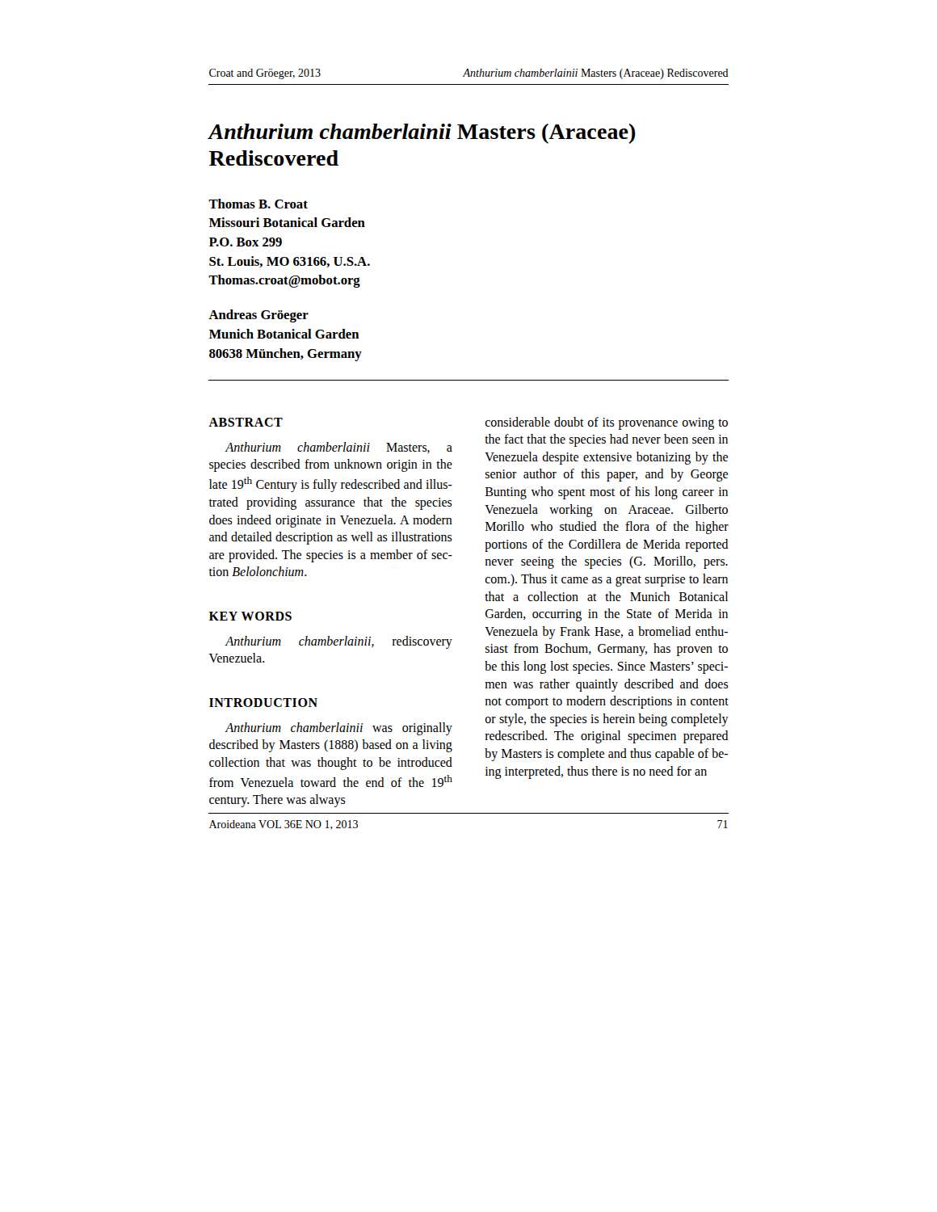Croat and Gröeger, 2013
Anthurium chamberlainii Masters (Araceae) Rediscovered
Anthurium chamberlainii Masters (Araceae) Rediscovered
Thomas B. Croat
Missouri Botanical Garden
P.O. Box 299
St. Louis, MO 63166, U.S.A.
Thomas.croat@mobot.org
Andreas Gröeger
Munich Botanical Garden
80638 München, Germany
ABSTRACT
Anthurium chamberlainii Masters, a species described from unknown origin in the late 19th Century is fully redescribed and illustrated providing assurance that the species does indeed originate in Venezuela. A modern and detailed description as well as illustrations are provided. The species is a member of section Belolonchium.
KEY WORDS
Anthurium chamberlainii, rediscovery Venezuela.
INTRODUCTION
Anthurium chamberlainii was originally described by Masters (1888) based on a living collection that was thought to be introduced from Venezuela toward the end of the 19th century. There was always
considerable doubt of its provenance owing to the fact that the species had never been seen in Venezuela despite extensive botanizing by the senior author of this paper, and by George Bunting who spent most of his long career in Venezuela working on Araceae. Gilberto Morillo who studied the flora of the higher portions of the Cordillera de Merida reported never seeing the species (G. Morillo, pers. com.). Thus it came as a great surprise to learn that a collection at the Munich Botanical Garden, occurring in the State of Merida in Venezuela by Frank Hase, a bromeliad enthusiast from Bochum, Germany, has proven to be this long lost species. Since Masters’ specimen was rather quaintly described and does not comport to modern descriptions in content or style, the species is herein being completely redescribed. The original specimen prepared by Masters is complete and thus capable of being interpreted, thus there is no need for an
Aroideana VOL 36E NO 1, 2013
71